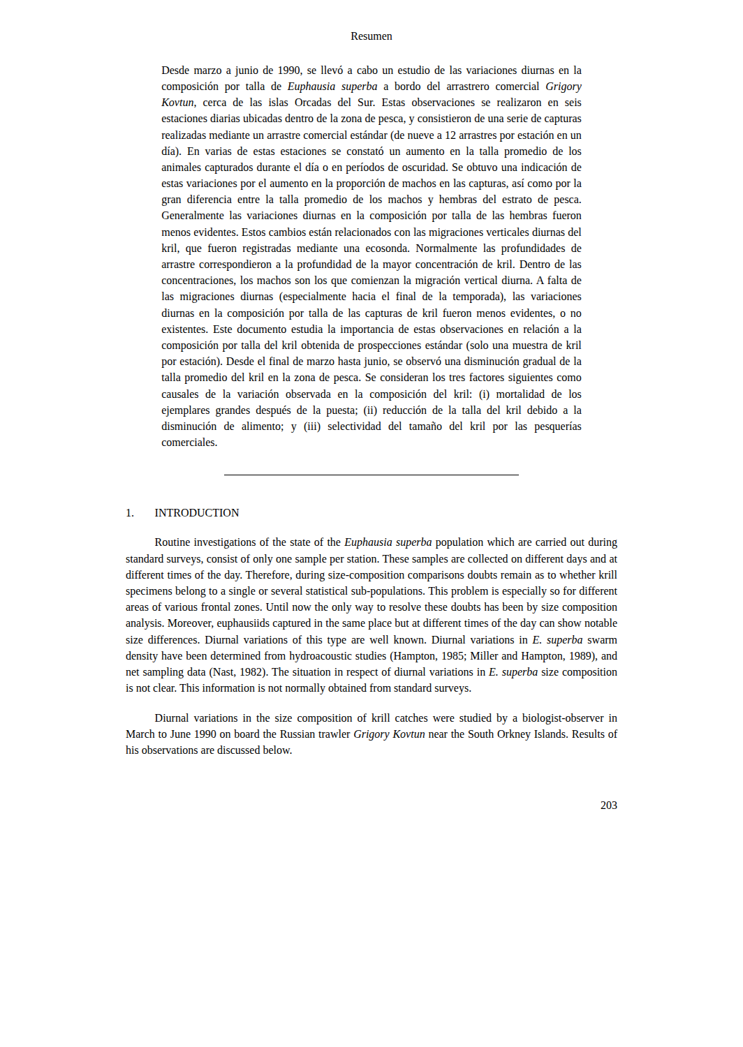Resumen
Desde marzo a junio de 1990, se llevó a cabo un estudio de las variaciones diurnas en la composición por talla de Euphausia superba a bordo del arrastrero comercial Grigory Kovtun, cerca de las islas Orcadas del Sur. Estas observaciones se realizaron en seis estaciones diarias ubicadas dentro de la zona de pesca, y consistieron de una serie de capturas realizadas mediante un arrastre comercial estándar (de nueve a 12 arrastres por estación en un día). En varias de estas estaciones se constató un aumento en la talla promedio de los animales capturados durante el día o en períodos de oscuridad. Se obtuvo una indicación de estas variaciones por el aumento en la proporción de machos en las capturas, así como por la gran diferencia entre la talla promedio de los machos y hembras del estrato de pesca. Generalmente las variaciones diurnas en la composición por talla de las hembras fueron menos evidentes. Estos cambios están relacionados con las migraciones verticales diurnas del kril, que fueron registradas mediante una ecosonda. Normalmente las profundidades de arrastre correspondieron a la profundidad de la mayor concentración de kril. Dentro de las concentraciones, los machos son los que comienzan la migración vertical diurna. A falta de las migraciones diurnas (especialmente hacia el final de la temporada), las variaciones diurnas en la composición por talla de las capturas de kril fueron menos evidentes, o no existentes. Este documento estudia la importancia de estas observaciones en relación a la composición por talla del kril obtenida de prospecciones estándar (solo una muestra de kril por estación). Desde el final de marzo hasta junio, se observó una disminución gradual de la talla promedio del kril en la zona de pesca. Se consideran los tres factores siguientes como causales de la variación observada en la composición del kril: (i) mortalidad de los ejemplares grandes después de la puesta; (ii) reducción de la talla del kril debido a la disminución de alimento; y (iii) selectividad del tamaño del kril por las pesquerías comerciales.
1. INTRODUCTION
Routine investigations of the state of the Euphausia superba population which are carried out during standard surveys, consist of only one sample per station. These samples are collected on different days and at different times of the day. Therefore, during size-composition comparisons doubts remain as to whether krill specimens belong to a single or several statistical sub-populations. This problem is especially so for different areas of various frontal zones. Until now the only way to resolve these doubts has been by size composition analysis. Moreover, euphausiids captured in the same place but at different times of the day can show notable size differences. Diurnal variations of this type are well known. Diurnal variations in E. superba swarm density have been determined from hydroacoustic studies (Hampton, 1985; Miller and Hampton, 1989), and net sampling data (Nast, 1982). The situation in respect of diurnal variations in E. superba size composition is not clear. This information is not normally obtained from standard surveys.
Diurnal variations in the size composition of krill catches were studied by a biologist-observer in March to June 1990 on board the Russian trawler Grigory Kovtun near the South Orkney Islands. Results of his observations are discussed below.
203